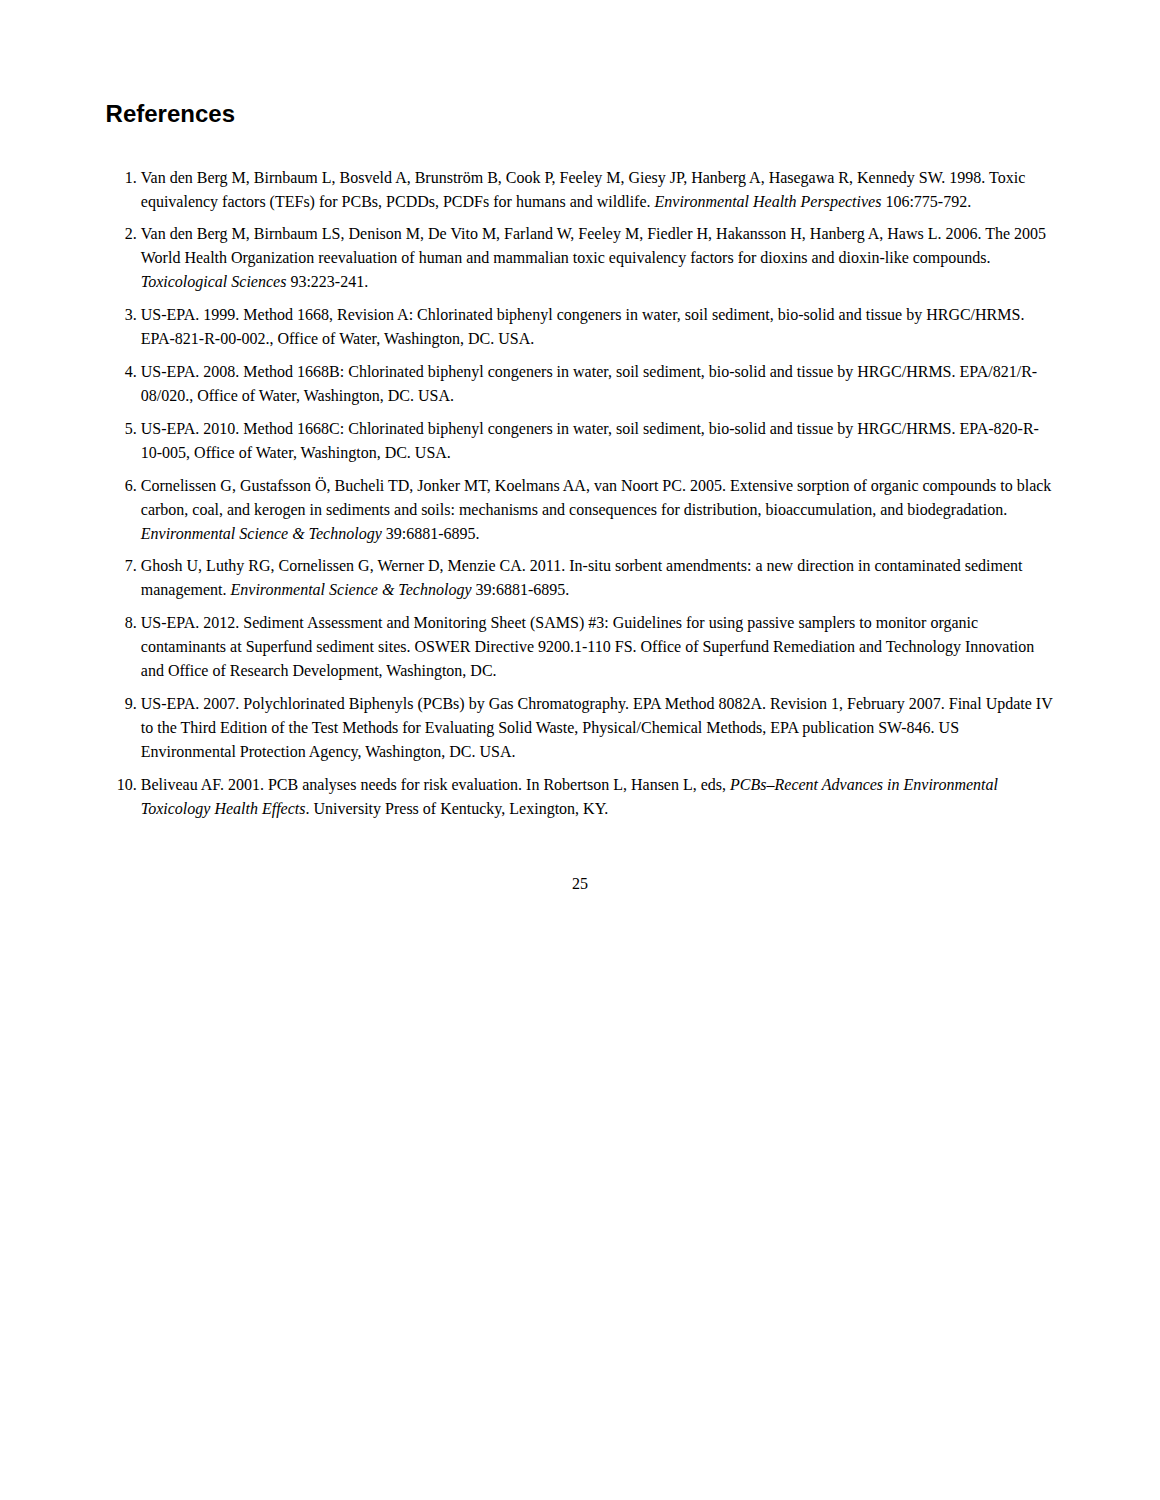References
Van den Berg M, Birnbaum L, Bosveld A, Brunström B, Cook P, Feeley M, Giesy JP, Hanberg A, Hasegawa R, Kennedy SW. 1998. Toxic equivalency factors (TEFs) for PCBs, PCDDs, PCDFs for humans and wildlife. Environmental Health Perspectives 106:775-792.
Van den Berg M, Birnbaum LS, Denison M, De Vito M, Farland W, Feeley M, Fiedler H, Hakansson H, Hanberg A, Haws L. 2006. The 2005 World Health Organization reevaluation of human and mammalian toxic equivalency factors for dioxins and dioxin-like compounds. Toxicological Sciences 93:223-241.
US-EPA. 1999. Method 1668, Revision A: Chlorinated biphenyl congeners in water, soil sediment, bio-solid and tissue by HRGC/HRMS. EPA-821-R-00-002., Office of Water, Washington, DC. USA.
US-EPA. 2008. Method 1668B: Chlorinated biphenyl congeners in water, soil sediment, bio-solid and tissue by HRGC/HRMS. EPA/821/R-08/020., Office of Water, Washington, DC. USA.
US-EPA. 2010. Method 1668C: Chlorinated biphenyl congeners in water, soil sediment, bio-solid and tissue by HRGC/HRMS. EPA-820-R-10-005, Office of Water, Washington, DC. USA.
Cornelissen G, Gustafsson Ö, Bucheli TD, Jonker MT, Koelmans AA, van Noort PC. 2005. Extensive sorption of organic compounds to black carbon, coal, and kerogen in sediments and soils: mechanisms and consequences for distribution, bioaccumulation, and biodegradation. Environmental Science & Technology 39:6881-6895.
Ghosh U, Luthy RG, Cornelissen G, Werner D, Menzie CA. 2011. In-situ sorbent amendments: a new direction in contaminated sediment management. Environmental Science & Technology 39:6881-6895.
US-EPA. 2012. Sediment Assessment and Monitoring Sheet (SAMS) #3: Guidelines for using passive samplers to monitor organic contaminants at Superfund sediment sites. OSWER Directive 9200.1-110 FS. Office of Superfund Remediation and Technology Innovation and Office of Research Development, Washington, DC.
US-EPA. 2007. Polychlorinated Biphenyls (PCBs) by Gas Chromatography. EPA Method 8082A. Revision 1, February 2007. Final Update IV to the Third Edition of the Test Methods for Evaluating Solid Waste, Physical/Chemical Methods, EPA publication SW-846. US Environmental Protection Agency, Washington, DC. USA.
Beliveau AF. 2001. PCB analyses needs for risk evaluation. In Robertson L, Hansen L, eds, PCBs–Recent Advances in Environmental Toxicology Health Effects. University Press of Kentucky, Lexington, KY.
25